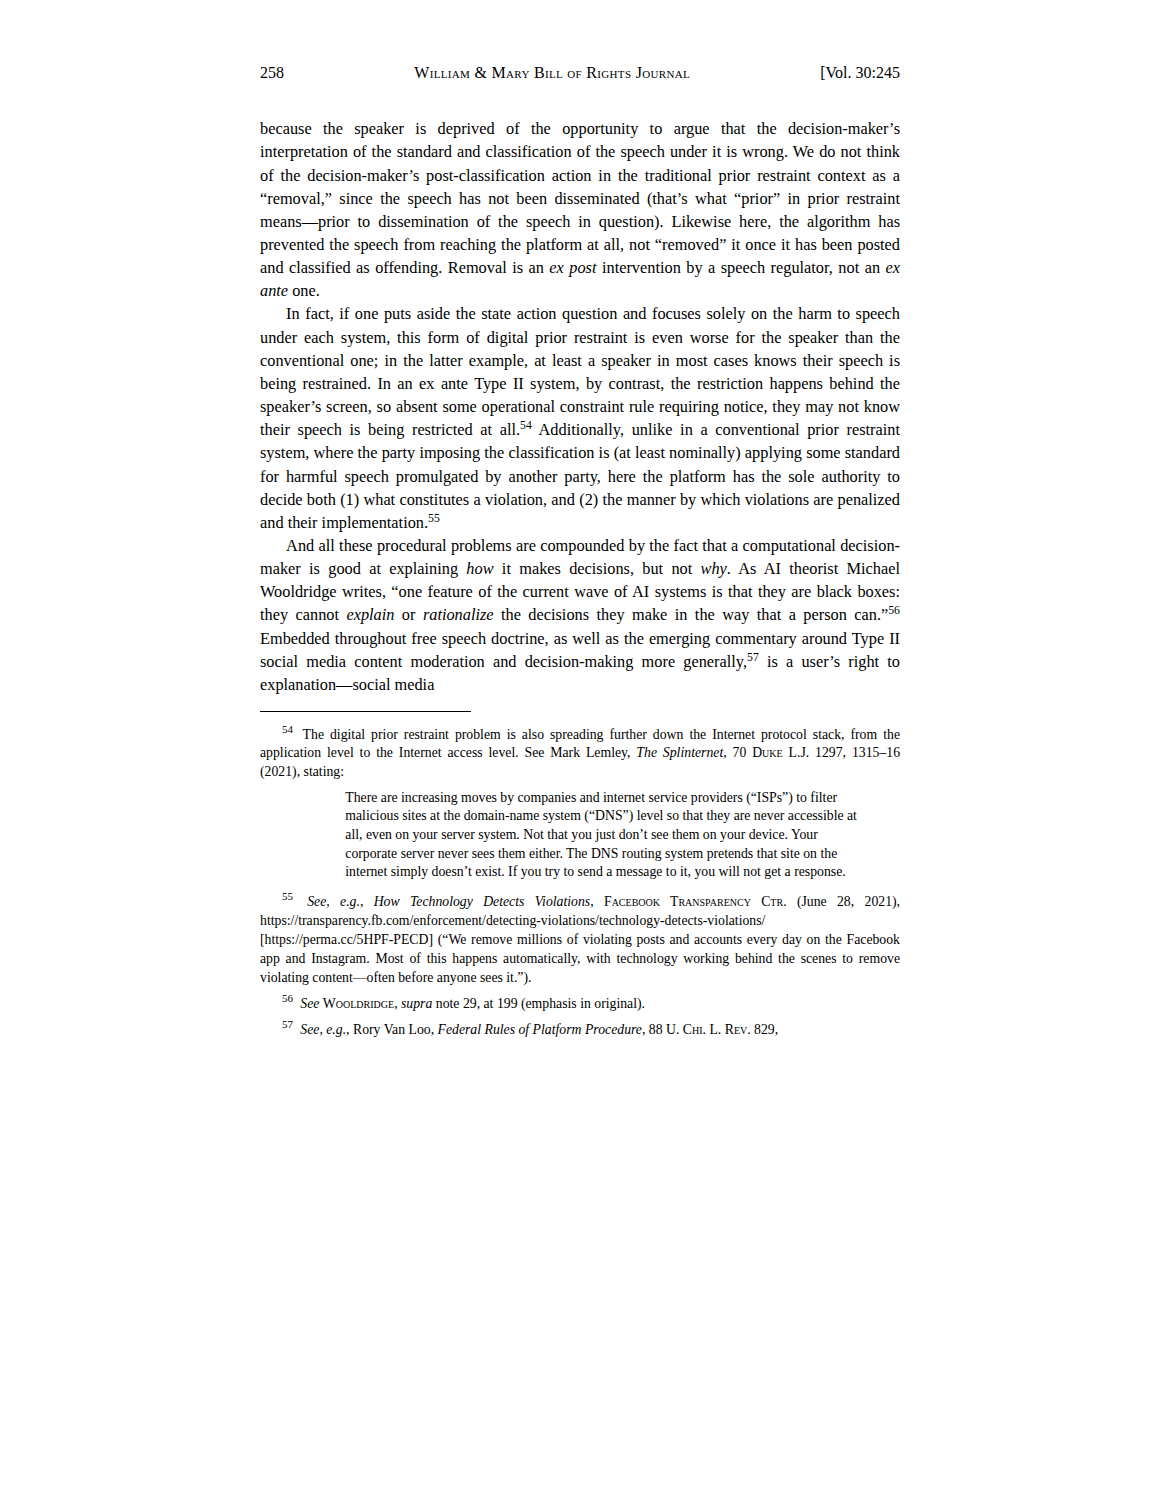258 William & Mary Bill of Rights Journal [Vol. 30:245
because the speaker is deprived of the opportunity to argue that the decision-maker’s interpretation of the standard and classification of the speech under it is wrong. We do not think of the decision-maker’s post-classification action in the traditional prior restraint context as a “removal,” since the speech has not been disseminated (that’s what “prior” in prior restraint means—prior to dissemination of the speech in question). Likewise here, the algorithm has prevented the speech from reaching the platform at all, not “removed” it once it has been posted and classified as offending. Removal is an ex post intervention by a speech regulator, not an ex ante one.
In fact, if one puts aside the state action question and focuses solely on the harm to speech under each system, this form of digital prior restraint is even worse for the speaker than the conventional one; in the latter example, at least a speaker in most cases knows their speech is being restrained. In an ex ante Type II system, by contrast, the restriction happens behind the speaker’s screen, so absent some operational constraint rule requiring notice, they may not know their speech is being restricted at all.54 Additionally, unlike in a conventional prior restraint system, where the party imposing the classification is (at least nominally) applying some standard for harmful speech promulgated by another party, here the platform has the sole authority to decide both (1) what constitutes a violation, and (2) the manner by which violations are penalized and their implementation.55
And all these procedural problems are compounded by the fact that a computational decision-maker is good at explaining how it makes decisions, but not why. As AI theorist Michael Wooldridge writes, “one feature of the current wave of AI systems is that they are black boxes: they cannot explain or rationalize the decisions they make in the way that a person can.”56 Embedded throughout free speech doctrine, as well as the emerging commentary around Type II social media content moderation and decision-making more generally,57 is a user’s right to explanation—social media
54 The digital prior restraint problem is also spreading further down the Internet protocol stack, from the application level to the Internet access level. See Mark Lemley, The Splinternet, 70 Duke L.J. 1297, 1315–16 (2021), stating:
There are increasing moves by companies and internet service providers (“ISPs”) to filter malicious sites at the domain-name system (“DNS”) level so that they are never accessible at all, even on your server system. Not that you just don’t see them on your device. Your corporate server never sees them either. The DNS routing system pretends that site on the internet simply doesn’t exist. If you try to send a message to it, you will not get a response.
55 See, e.g., How Technology Detects Violations, Facebook Transparency Ctr. (June 28, 2021), https://transparency.fb.com/enforcement/detecting-violations/technology-detects-violations/ [https://perma.cc/5HPF-PECD] (“We remove millions of violating posts and accounts every day on the Facebook app and Instagram. Most of this happens automatically, with technology working behind the scenes to remove violating content—often before anyone sees it.”).
56 See Wooldridge, supra note 29, at 199 (emphasis in original).
57 See, e.g., Rory Van Loo, Federal Rules of Platform Procedure, 88 U. Chi. L. Rev. 829,